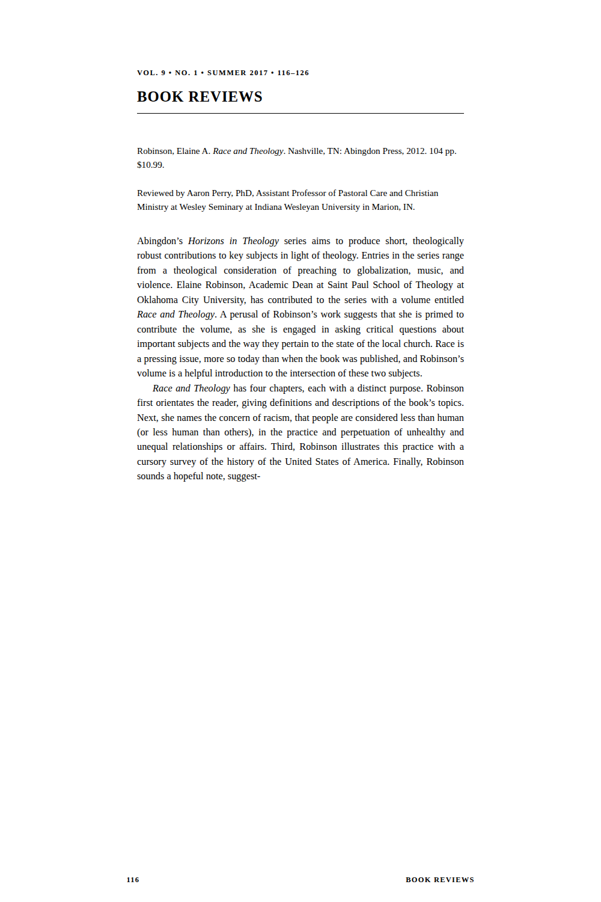Vol. 9 • No. 1 • Summer 2017 • 116–126
BOOK REVIEWS
Robinson, Elaine A. Race and Theology. Nashville, TN: Abingdon Press, 2012. 104 pp. $10.99.
Reviewed by Aaron Perry, PhD, Assistant Professor of Pastoral Care and Christian Ministry at Wesley Seminary at Indiana Wesleyan University in Marion, IN.
Abingdon’s Horizons in Theology series aims to produce short, theologically robust contributions to key subjects in light of theology. Entries in the series range from a theological consideration of preaching to globalization, music, and violence. Elaine Robinson, Academic Dean at Saint Paul School of Theology at Oklahoma City University, has contributed to the series with a volume entitled Race and Theology. A perusal of Robinson’s work suggests that she is primed to contribute the volume, as she is engaged in asking critical questions about important subjects and the way they pertain to the state of the local church. Race is a pressing issue, more so today than when the book was published, and Robinson’s volume is a helpful introduction to the intersection of these two subjects.
Race and Theology has four chapters, each with a distinct purpose. Robinson first orientates the reader, giving definitions and descriptions of the book’s topics. Next, she names the concern of racism, that people are considered less than human (or less human than others), in the practice and perpetuation of unhealthy and unequal relationships or affairs. Third, Robinson illustrates this practice with a cursory survey of the history of the United States of America. Finally, Robinson sounds a hopeful note, suggest-
116 Book Reviews